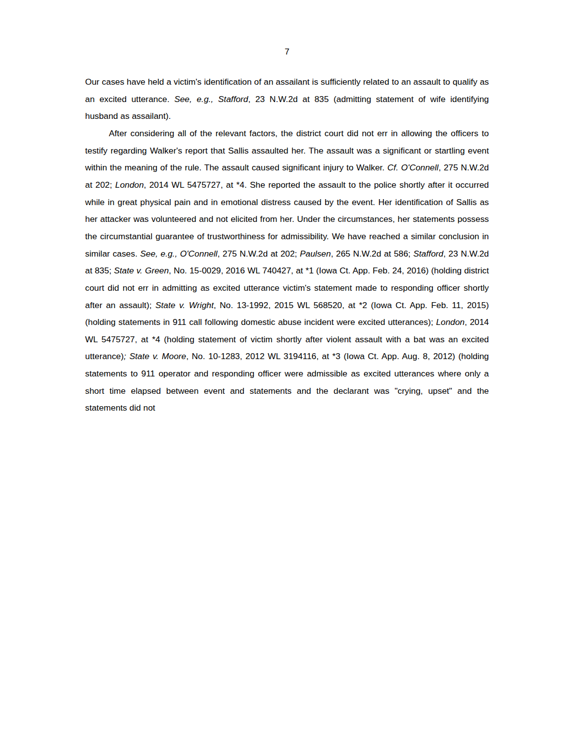7
Our cases have held a victim's identification of an assailant is sufficiently related to an assault to qualify as an excited utterance. See, e.g., Stafford, 23 N.W.2d at 835 (admitting statement of wife identifying husband as assailant).
After considering all of the relevant factors, the district court did not err in allowing the officers to testify regarding Walker's report that Sallis assaulted her. The assault was a significant or startling event within the meaning of the rule. The assault caused significant injury to Walker. Cf. O'Connell, 275 N.W.2d at 202; London, 2014 WL 5475727, at *4. She reported the assault to the police shortly after it occurred while in great physical pain and in emotional distress caused by the event. Her identification of Sallis as her attacker was volunteered and not elicited from her. Under the circumstances, her statements possess the circumstantial guarantee of trustworthiness for admissibility. We have reached a similar conclusion in similar cases. See, e.g., O'Connell, 275 N.W.2d at 202; Paulsen, 265 N.W.2d at 586; Stafford, 23 N.W.2d at 835; State v. Green, No. 15-0029, 2016 WL 740427, at *1 (Iowa Ct. App. Feb. 24, 2016) (holding district court did not err in admitting as excited utterance victim's statement made to responding officer shortly after an assault); State v. Wright, No. 13-1992, 2015 WL 568520, at *2 (Iowa Ct. App. Feb. 11, 2015) (holding statements in 911 call following domestic abuse incident were excited utterances); London, 2014 WL 5475727, at *4 (holding statement of victim shortly after violent assault with a bat was an excited utterance); State v. Moore, No. 10-1283, 2012 WL 3194116, at *3 (Iowa Ct. App. Aug. 8, 2012) (holding statements to 911 operator and responding officer were admissible as excited utterances where only a short time elapsed between event and statements and the declarant was "crying, upset" and the statements did not